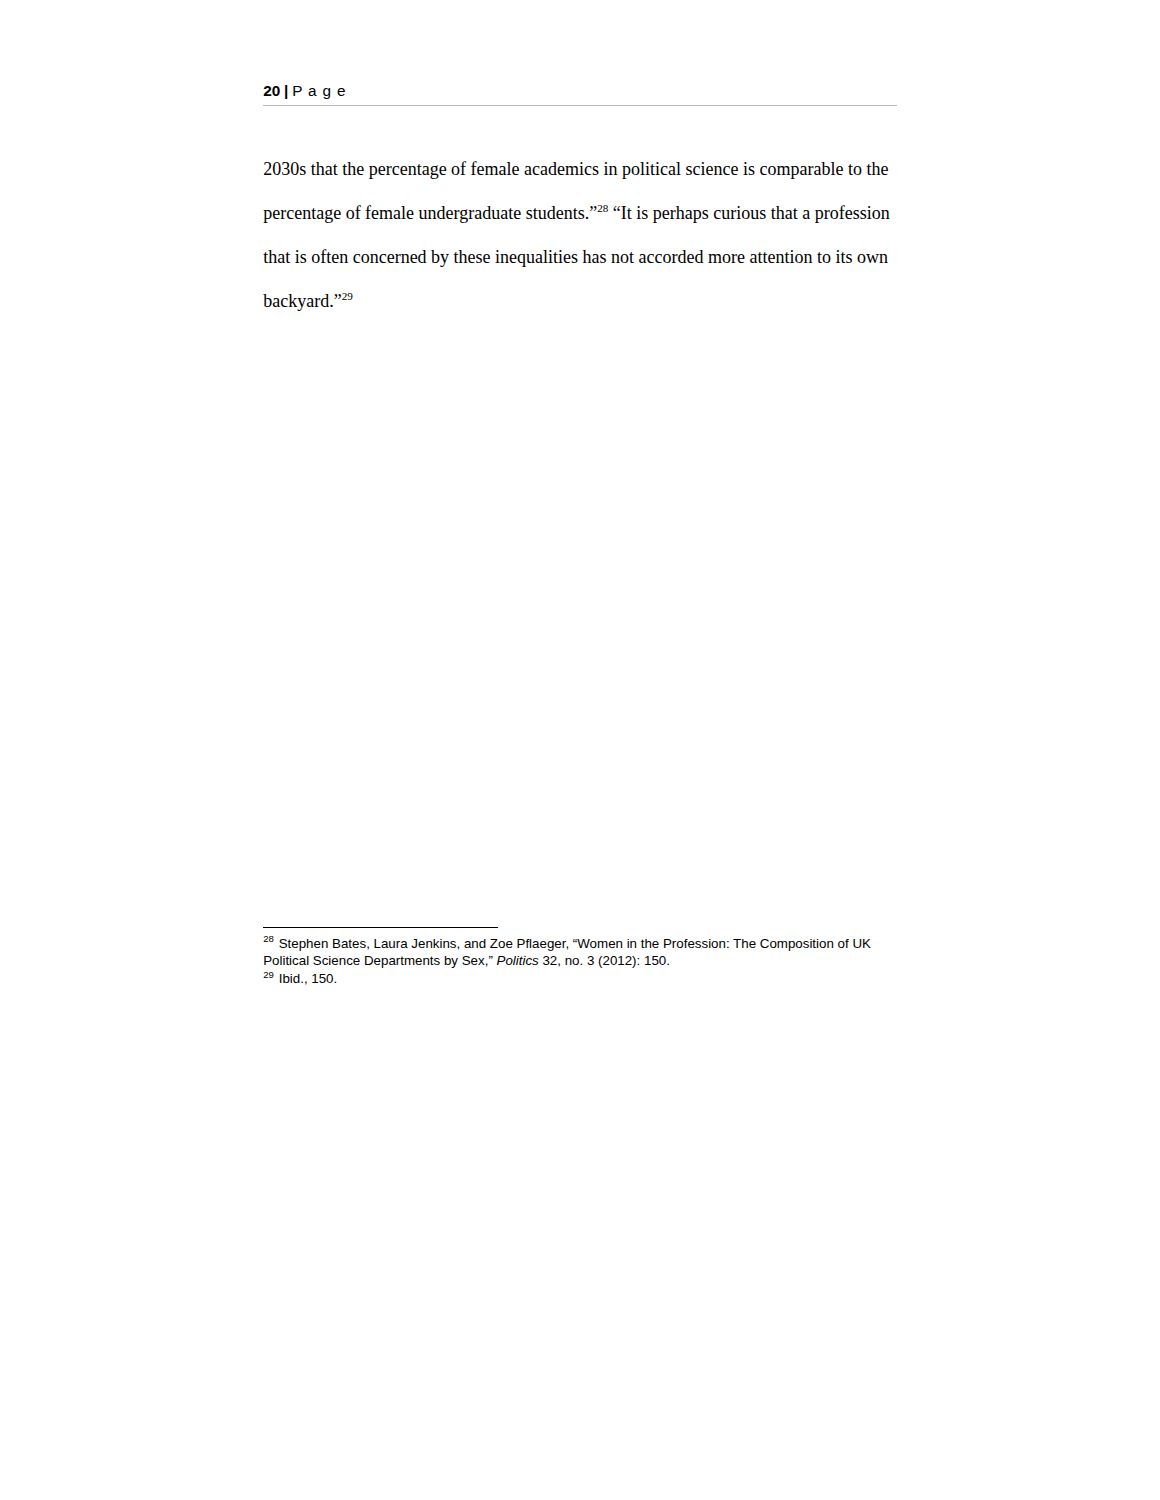20|P a g e
2030s that the percentage of female academics in political science is comparable to the percentage of female undergraduate students.”28 “It is perhaps curious that a profession that is often concerned by these inequalities has not accorded more attention to its own backyard.”29
28 Stephen Bates, Laura Jenkins, and Zoe Pflaeger, “Women in the Profession: The Composition of UK Political Science Departments by Sex,” Politics 32, no. 3 (2012): 150.
29 Ibid., 150.